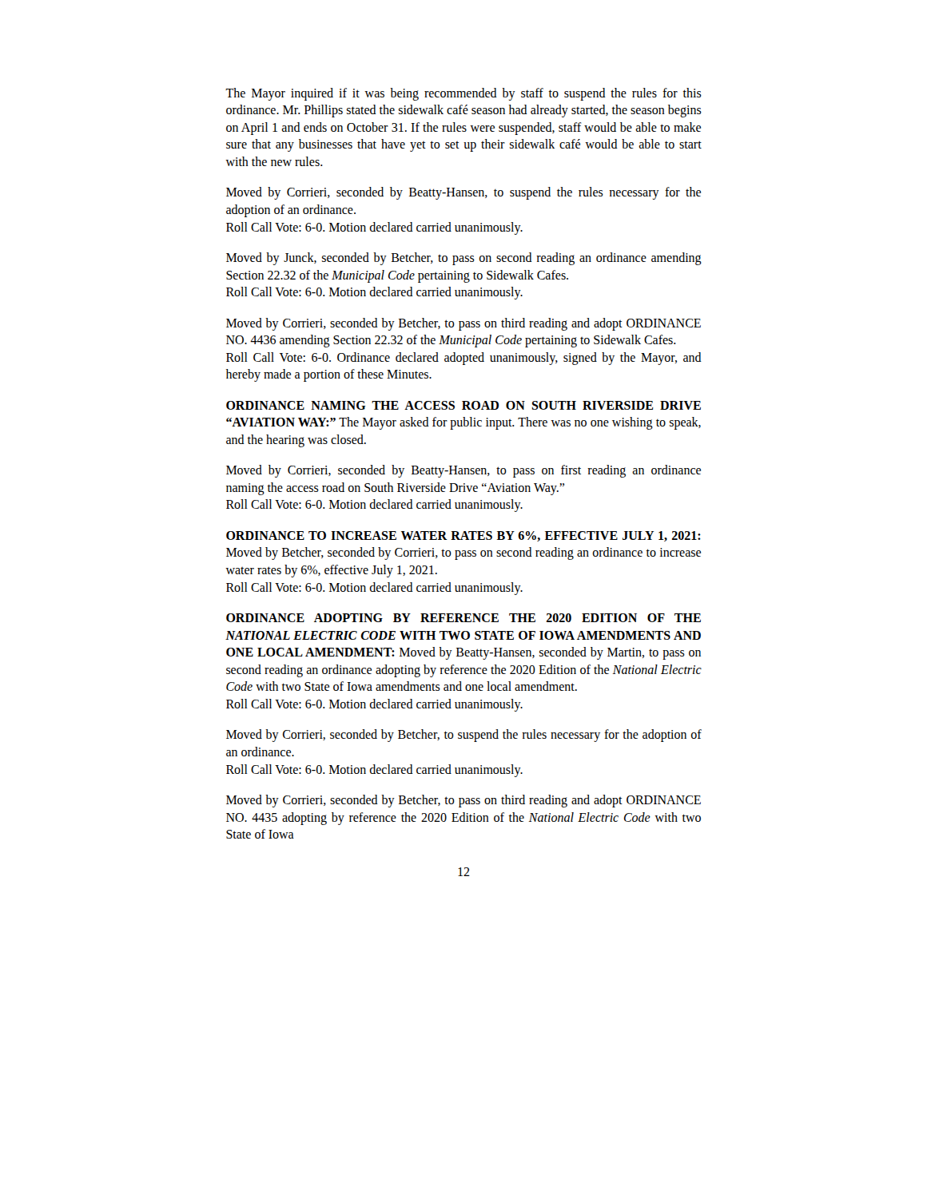The Mayor inquired if it was being recommended by staff to suspend the rules for this ordinance. Mr. Phillips stated the sidewalk café season had already started, the season begins on April 1 and ends on October 31. If the rules were suspended, staff would be able to make sure that any businesses that have yet to set up their sidewalk café would be able to start with the new rules.
Moved by Corrieri, seconded by Beatty-Hansen, to suspend the rules necessary for the adoption of an ordinance.
Roll Call Vote: 6-0. Motion declared carried unanimously.
Moved by Junck, seconded by Betcher, to pass on second reading an ordinance amending Section 22.32 of the Municipal Code pertaining to Sidewalk Cafes.
Roll Call Vote: 6-0. Motion declared carried unanimously.
Moved by Corrieri, seconded by Betcher, to pass on third reading and adopt ORDINANCE NO. 4436 amending Section 22.32 of the Municipal Code pertaining to Sidewalk Cafes.
Roll Call Vote: 6-0. Ordinance declared adopted unanimously, signed by the Mayor, and hereby made a portion of these Minutes.
ORDINANCE NAMING THE ACCESS ROAD ON SOUTH RIVERSIDE DRIVE “AVIATION WAY:” The Mayor asked for public input. There was no one wishing to speak, and the hearing was closed.
Moved by Corrieri, seconded by Beatty-Hansen, to pass on first reading an ordinance naming the access road on South Riverside Drive “Aviation Way.”
Roll Call Vote: 6-0. Motion declared carried unanimously.
ORDINANCE TO INCREASE WATER RATES BY 6%, EFFECTIVE JULY 1, 2021: Moved by Betcher, seconded by Corrieri, to pass on second reading an ordinance to increase water rates by 6%, effective July 1, 2021.
Roll Call Vote: 6-0. Motion declared carried unanimously.
ORDINANCE ADOPTING BY REFERENCE THE 2020 EDITION OF THE NATIONAL ELECTRIC CODE WITH TWO STATE OF IOWA AMENDMENTS AND ONE LOCAL AMENDMENT: Moved by Beatty-Hansen, seconded by Martin, to pass on second reading an ordinance adopting by reference the 2020 Edition of the National Electric Code with two State of Iowa amendments and one local amendment.
Roll Call Vote: 6-0. Motion declared carried unanimously.
Moved by Corrieri, seconded by Betcher, to suspend the rules necessary for the adoption of an ordinance.
Roll Call Vote: 6-0. Motion declared carried unanimously.
Moved by Corrieri, seconded by Betcher, to pass on third reading and adopt ORDINANCE NO. 4435 adopting by reference the 2020 Edition of the National Electric Code with two State of Iowa
12